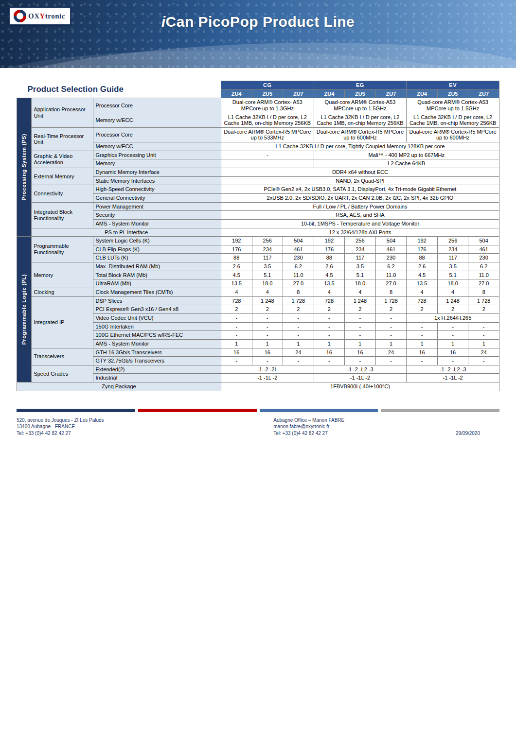OXYtronic
i Can PicoPop Product Line
| Product Selection Guide | CG | EG | EV |
| --- | --- | --- | --- |
| ZU4 | ZU5 | ZU7 | ZU4 | ZU5 | ZU7 | ZU4 | ZU5 | ZU7 |
| Processing System (PS) | Application Processor Unit | Processor Core | Dual-core ARM® Cortex- A53 MPCore up to 1.3GHz | Quad-core ARM® Cortex-A53 MPCore up to 1.5GHz | Quad-core ARM® Cortex-A53 MPCore up to 1.5GHz |
| Memory w/ECC | L1 Cache 32KB I / D per core, L2 Cache 1MB, on-chip Memory 256KB | L1 Cache 32KB I / D per core, L2 Cache 1MB, on-chip Memory 256KB | L1 Cache 32KB I / D per core, L2 Cache 1MB, on-chip Memory 256KB |
| Real-Time Processor Unit | Processor Core | Dual-core ARM® Cortex-R5 MPCore up to 533MHz | Dual-core ARM® Cortex-R5 MPCore up to 600MHz | Dual-core ARM® Cortex-R5 MPCore up to 600MHz |
| Memory w/ECC | L1 Cache 32KB I / D per core, Tightly Coupled Memory 128KB per core |
| Graphic & Video Acceleration | Graphics Processing Unit | - | Mali™ - 400 MP2 up to 667MHz |
| Memory | - | L2 Cache 64KB |
| External Memory | Dynamic Memory Interface | DDR4 x64 without ECC |
| Static Memory Interfaces | NAND, 2x Quad-SPI |
| Connectivity | High-Speed Connectivity | PCIe® Gen2 x4, 2x USB3.0, SATA 3.1, DisplayPort, 4x Tri-mode Gigabit Ethernet |
| General Connectivity | 2xUSB 2.0, 2x SD/SDIO, 2x UART, 2x CAN 2.0B, 2x I2C, 2x SPI, 4x 32b GPIO |
| Integrated Block Functionality | Power Management | Full / Low / PL / Battery Power Domains |
| Security | RSA, AES, and SHA |
| AMS - System Monitor | 10-bit, 1MSPS - Temperature and Voltage Monitor |
| PS to PL Interface | 12 x 32/64/128b AXI Ports |
| Programmable Logic (PL) | Programmable Functionality | System Logic Cells (K) | 192 | 256 | 504 | 192 | 256 | 504 | 192 | 256 | 504 |
| CLB Flip-Flops (K) | 176 | 234 | 461 | 176 | 234 | 461 | 176 | 234 | 461 |
| CLB LUTs (K) | 88 | 117 | 230 | 88 | 117 | 230 | 88 | 117 | 230 |
| Memory | Max. Distributed RAM (Mb) | 2.6 | 3.5 | 6.2 | 2.6 | 3.5 | 6.2 | 2.6 | 3.5 | 6.2 |
| Total Block RAM (Mb) | 4.5 | 5.1 | 11.0 | 4.5 | 5.1 | 11.0 | 4.5 | 5.1 | 11.0 |
| UltraRAM (Mb) | 13.5 | 18.0 | 27.0 | 13.5 | 18.0 | 27.0 | 13.5 | 18.0 | 27.0 |
| Clocking | Clock Management Tiles (CMTs) | 4 | 4 | 8 | 4 | 4 | 8 | 4 | 4 | 8 |
| Integrated IP | DSP Slices | 728 | 1 248 | 1 728 | 728 | 1 248 | 1 728 | 728 | 1 248 | 1 728 |
| PCI Express® Gen3 x16 / Gen4 x8 | 2 | 2 | 2 | 2 | 2 | 2 | 2 | 2 | 2 |
| Video Codec Unit (VCU) | - | - | - | - | - | - | 1x H.264/H.265 |
| 150G Interlaken | - | - | - | - | - | - | - | - | - |
| 100G Ethernet MAC/PCS w/RS-FEC | - | - | - | - | - | - | - | - | - |
| AMS - System Monitor | 1 | 1 | 1 | 1 | 1 | 1 | 1 | 1 | 1 |
| Transceivers | GTH 16.3Gb/s Transceivers | 16 | 16 | 24 | 16 | 16 | 24 | 16 | 16 | 24 |
| GTY 32.75Gb/s Transceivers | - | - | - | - | - | - | - | - | - |
| Speed Grades | Extended(2) | -1 -2 -2L | -1 -2 -L2 -3 | -1 -2 -L2 -3 |
| Industrial | -1 -1L -2 | -1 -1L -2 | -1 -1L -2 |
| Zynq Package | 1FBVB900I (-40/+100°C) |
520, avenue de Jouques - ZI Les Paluds
13400 Aubagne - FRANCE
Tel: +33 (0)4 42 82 42 27
Aubagne Office – Manon FABRE
manon.fabre@oxytronic.fr
Tel: +33 (0)4 42 82 42 27
29/09/2020